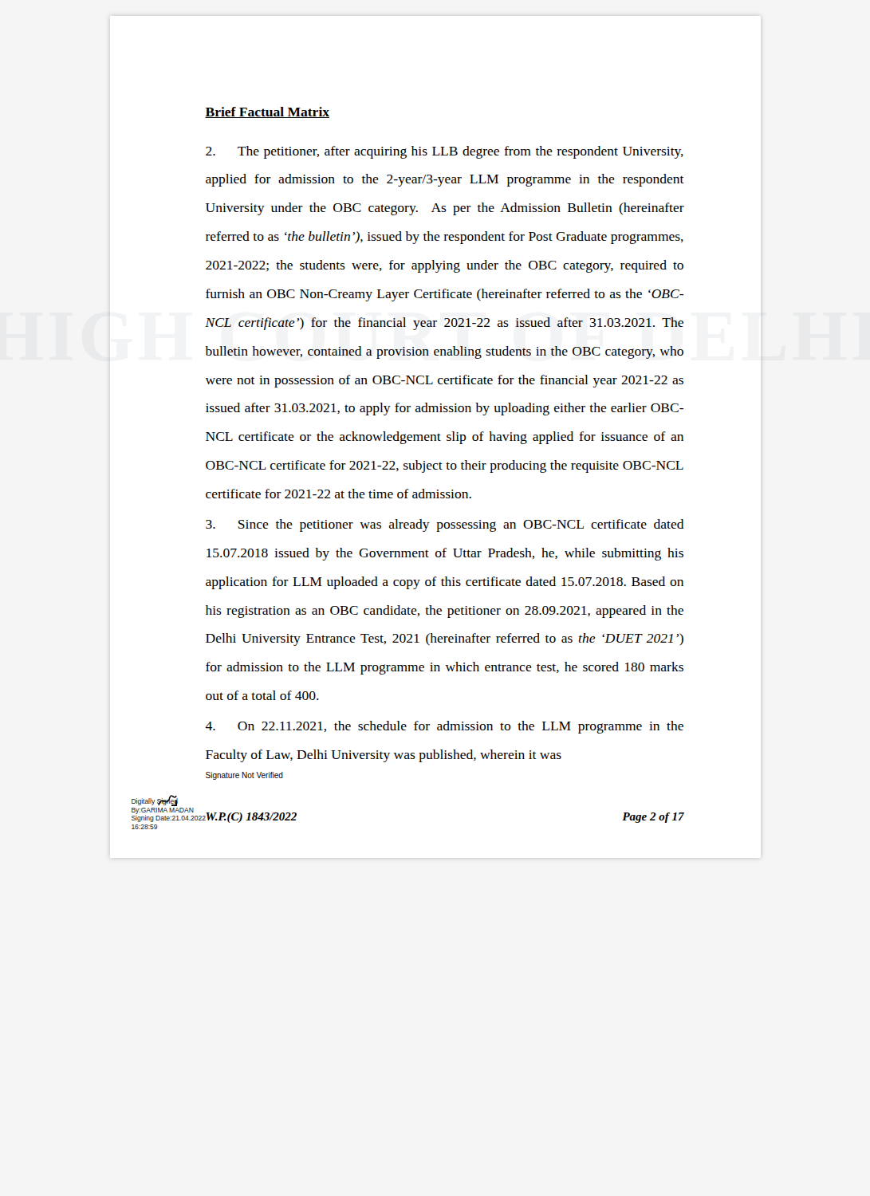HIGH COURT OF DELHI
Brief Factual Matrix
2. The petitioner, after acquiring his LLB degree from the respondent University, applied for admission to the 2-year/3-year LLM programme in the respondent University under the OBC category. As per the Admission Bulletin (hereinafter referred to as ‘the bulletin’), issued by the respondent for Post Graduate programmes, 2021-2022; the students were, for applying under the OBC category, required to furnish an OBC Non-Creamy Layer Certificate (hereinafter referred to as the ‘OBC-NCL certificate’) for the financial year 2021-22 as issued after 31.03.2021. The bulletin however, contained a provision enabling students in the OBC category, who were not in possession of an OBC-NCL certificate for the financial year 2021-22 as issued after 31.03.2021, to apply for admission by uploading either the earlier OBC-NCL certificate or the acknowledgement slip of having applied for issuance of an OBC-NCL certificate for 2021-22, subject to their producing the requisite OBC-NCL certificate for 2021-22 at the time of admission.
3. Since the petitioner was already possessing an OBC-NCL certificate dated 15.07.2018 issued by the Government of Uttar Pradesh, he, while submitting his application for LLM uploaded a copy of this certificate dated 15.07.2018. Based on his registration as an OBC candidate, the petitioner on 28.09.2021, appeared in the Delhi University Entrance Test, 2021 (hereinafter referred to as the ‘DUET 2021’) for admission to the LLM programme in which entrance test, he scored 180 marks out of a total of 400.
4. On 22.11.2021, the schedule for admission to the LLM programme in the Faculty of Law, Delhi University was published, wherein it was
Signature Not Verified
Digitally Signed
By:GARIMA MADAN
Signing Date:21.04.2022
16:28:59
W.P.(C) 1843/2022 Page 2 of 17